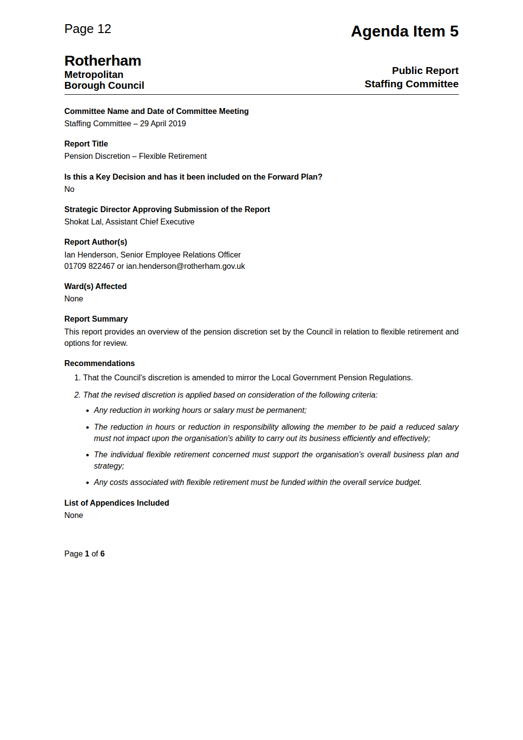Page 12 Agenda Item 5
Rotherham
Metropolitan
Borough Council
Public Report
Staffing Committee
Committee Name and Date of Committee Meeting
Staffing Committee – 29 April 2019
Report Title
Pension Discretion – Flexible Retirement
Is this a Key Decision and has it been included on the Forward Plan?
No
Strategic Director Approving Submission of the Report
Shokat Lal, Assistant Chief Executive
Report Author(s)
Ian Henderson, Senior Employee Relations Officer
01709 822467 or ian.henderson@rotherham.gov.uk
Ward(s) Affected
None
Report Summary
This report provides an overview of the pension discretion set by the Council in relation to flexible retirement and options for review.
Recommendations
That the Council's discretion is amended to mirror the Local Government Pension Regulations.
That the revised discretion is applied based on consideration of the following criteria:
Any reduction in working hours or salary must be permanent;
The reduction in hours or reduction in responsibility allowing the member to be paid a reduced salary must not impact upon the organisation's ability to carry out its business efficiently and effectively;
The individual flexible retirement concerned must support the organisation's overall business plan and strategy;
Any costs associated with flexible retirement must be funded within the overall service budget.
List of Appendices Included
None
Page 1 of 6